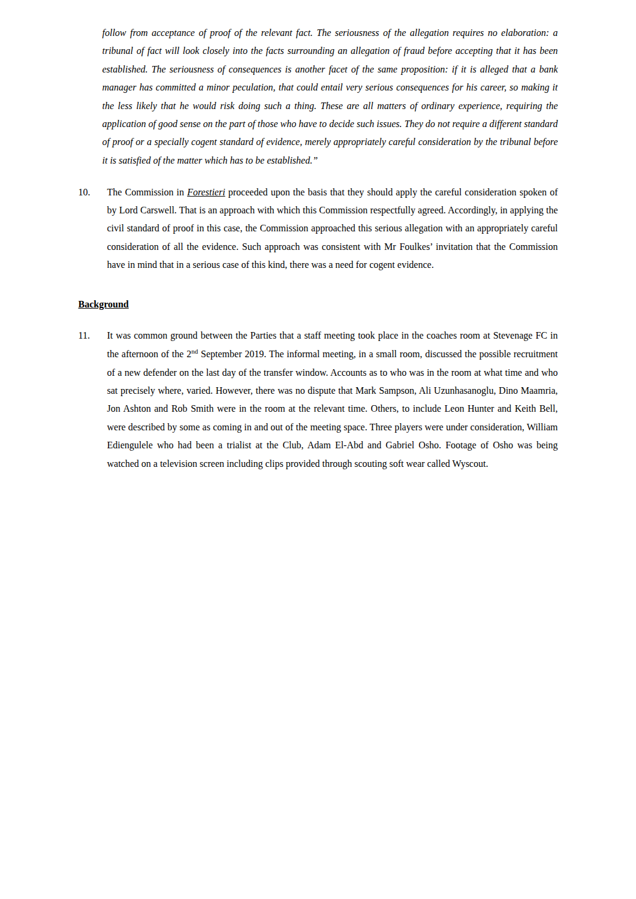follow from acceptance of proof of the relevant fact. The seriousness of the allegation requires no elaboration: a tribunal of fact will look closely into the facts surrounding an allegation of fraud before accepting that it has been established. The seriousness of consequences is another facet of the same proposition: if it is alleged that a bank manager has committed a minor peculation, that could entail very serious consequences for his career, so making it the less likely that he would risk doing such a thing. These are all matters of ordinary experience, requiring the application of good sense on the part of those who have to decide such issues. They do not require a different standard of proof or a specially cogent standard of evidence, merely appropriately careful consideration by the tribunal before it is satisfied of the matter which has to be established.”
10. The Commission in Forestieri proceeded upon the basis that they should apply the careful consideration spoken of by Lord Carswell. That is an approach with which this Commission respectfully agreed. Accordingly, in applying the civil standard of proof in this case, the Commission approached this serious allegation with an appropriately careful consideration of all the evidence. Such approach was consistent with Mr Foulkes’ invitation that the Commission have in mind that in a serious case of this kind, there was a need for cogent evidence.
Background
11. It was common ground between the Parties that a staff meeting took place in the coaches room at Stevenage FC in the afternoon of the 2nd September 2019. The informal meeting, in a small room, discussed the possible recruitment of a new defender on the last day of the transfer window. Accounts as to who was in the room at what time and who sat precisely where, varied. However, there was no dispute that Mark Sampson, Ali Uzunhasanoglu, Dino Maamria, Jon Ashton and Rob Smith were in the room at the relevant time. Others, to include Leon Hunter and Keith Bell, were described by some as coming in and out of the meeting space. Three players were under consideration, William Ediengulele who had been a trialist at the Club, Adam El-Abd and Gabriel Osho. Footage of Osho was being watched on a television screen including clips provided through scouting soft wear called Wyscout.